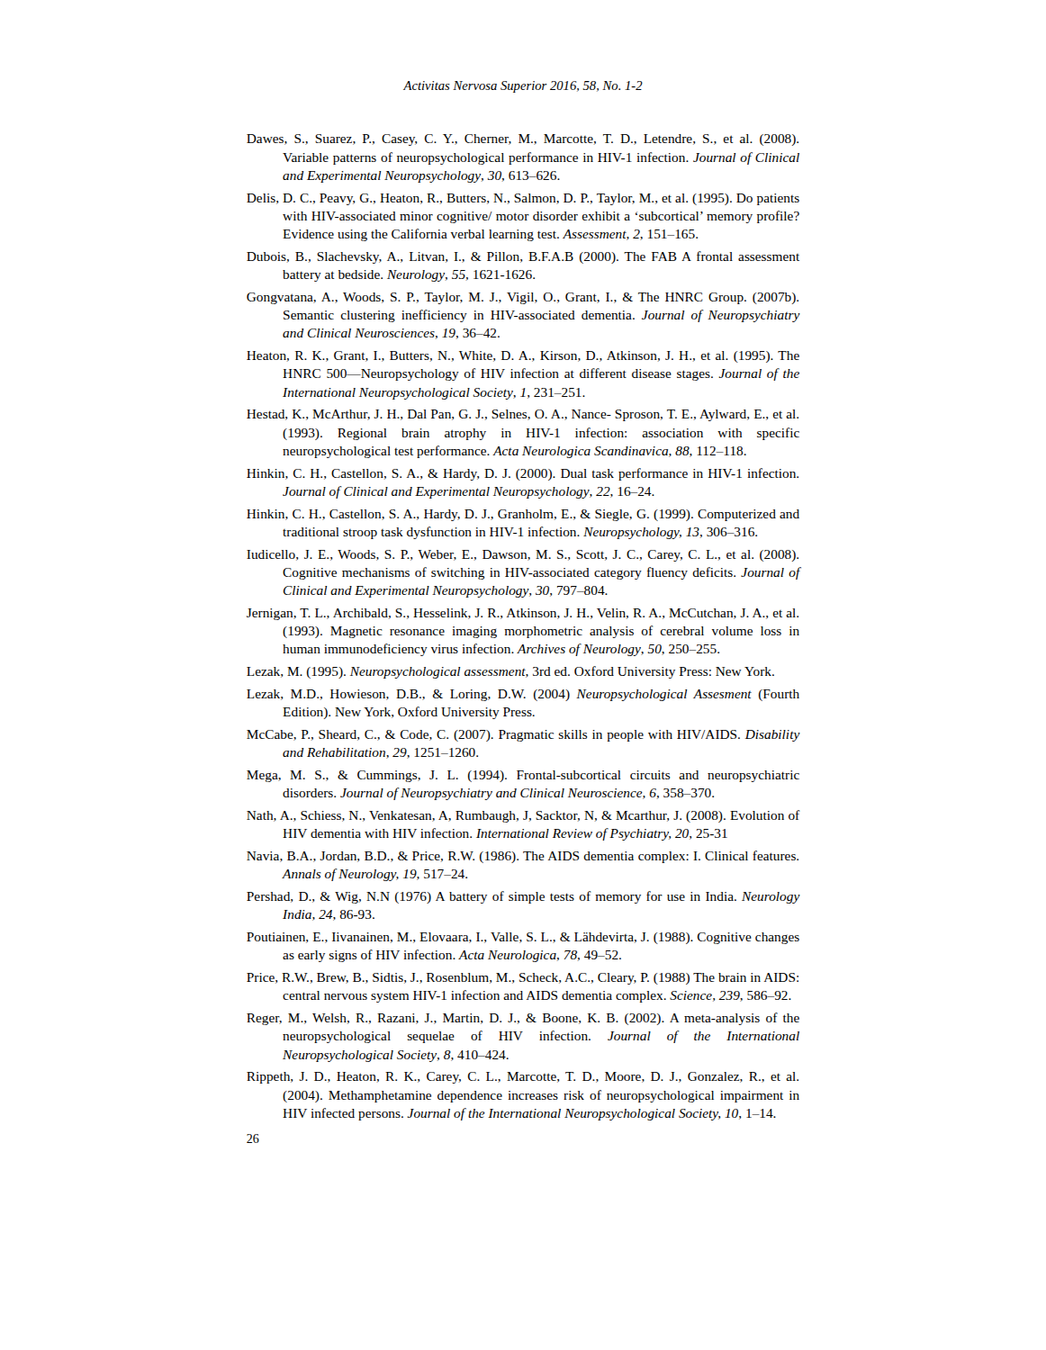Activitas Nervosa Superior 2016, 58, No. 1-2
Dawes, S., Suarez, P., Casey, C. Y., Cherner, M., Marcotte, T. D., Letendre, S., et al. (2008). Variable patterns of neuropsychological performance in HIV-1 infection. Journal of Clinical and Experimental Neuropsychology, 30, 613–626.
Delis, D. C., Peavy, G., Heaton, R., Butters, N., Salmon, D. P., Taylor, M., et al. (1995). Do patients with HIV-associated minor cognitive/ motor disorder exhibit a ‘subcortical’ memory profile? Evidence using the California verbal learning test. Assessment, 2, 151–165.
Dubois, B., Slachevsky, A., Litvan, I., & Pillon, B.F.A.B (2000). The FAB A frontal assessment battery at bedside. Neurology, 55, 1621-1626.
Gongvatana, A., Woods, S. P., Taylor, M. J., Vigil, O., Grant, I., & The HNRC Group. (2007b). Semantic clustering inefficiency in HIV-associated dementia. Journal of Neuropsychiatry and Clinical Neurosciences, 19, 36–42.
Heaton, R. K., Grant, I., Butters, N., White, D. A., Kirson, D., Atkinson, J. H., et al. (1995). The HNRC 500—Neuropsychology of HIV infection at different disease stages. Journal of the International Neuropsychological Society, 1, 231–251.
Hestad, K., McArthur, J. H., Dal Pan, G. J., Selnes, O. A., Nance- Sproson, T. E., Aylward, E., et al. (1993). Regional brain atrophy in HIV-1 infection: association with specific neuropsychological test performance. Acta Neurologica Scandinavica, 88, 112–118.
Hinkin, C. H., Castellon, S. A., & Hardy, D. J. (2000). Dual task performance in HIV-1 infection. Journal of Clinical and Experimental Neuropsychology, 22, 16–24.
Hinkin, C. H., Castellon, S. A., Hardy, D. J., Granholm, E., & Siegle, G. (1999). Computerized and traditional stroop task dysfunction in HIV-1 infection. Neuropsychology, 13, 306–316.
Iudicello, J. E., Woods, S. P., Weber, E., Dawson, M. S., Scott, J. C., Carey, C. L., et al. (2008). Cognitive mechanisms of switching in HIV-associated category fluency deficits. Journal of Clinical and Experimental Neuropsychology, 30, 797–804.
Jernigan, T. L., Archibald, S., Hesselink, J. R., Atkinson, J. H., Velin, R. A., McCutchan, J. A., et al. (1993). Magnetic resonance imaging morphometric analysis of cerebral volume loss in human immunodeficiency virus infection. Archives of Neurology, 50, 250–255.
Lezak, M. (1995). Neuropsychological assessment, 3rd ed. Oxford University Press: New York.
Lezak, M.D., Howieson, D.B., & Loring, D.W. (2004) Neuropsychological Assesment (Fourth Edition). New York, Oxford University Press.
McCabe, P., Sheard, C., & Code, C. (2007). Pragmatic skills in people with HIV/AIDS. Disability and Rehabilitation, 29, 1251–1260.
Mega, M. S., & Cummings, J. L. (1994). Frontal-subcortical circuits and neuropsychiatric disorders. Journal of Neuropsychiatry and Clinical Neuroscience, 6, 358–370.
Nath, A., Schiess, N., Venkatesan, A, Rumbaugh, J, Sacktor, N, & Mcarthur, J. (2008). Evolution of HIV dementia with HIV infection. International Review of Psychiatry, 20, 25-31
Navia, B.A., Jordan, B.D., & Price, R.W. (1986). The AIDS dementia complex: I. Clinical features. Annals of Neurology, 19, 517–24.
Pershad, D., & Wig, N.N (1976) A battery of simple tests of memory for use in India. Neurology India, 24, 86-93.
Poutiainen, E., Iivanainen, M., Elovaara, I., Valle, S. L., & Lähdevirta, J. (1988). Cognitive changes as early signs of HIV infection. Acta Neurologica, 78, 49–52.
Price, R.W., Brew, B., Sidtis, J., Rosenblum, M., Scheck, A.C., Cleary, P. (1988) The brain in AIDS: central nervous system HIV-1 infection and AIDS dementia complex. Science, 239, 586–92.
Reger, M., Welsh, R., Razani, J., Martin, D. J., & Boone, K. B. (2002). A meta-analysis of the neuropsychological sequelae of HIV infection. Journal of the International Neuropsychological Society, 8, 410–424.
Rippeth, J. D., Heaton, R. K., Carey, C. L., Marcotte, T. D., Moore, D. J., Gonzalez, R., et al. (2004). Methamphetamine dependence increases risk of neuropsychological impairment in HIV infected persons. Journal of the International Neuropsychological Society, 10, 1–14.
26